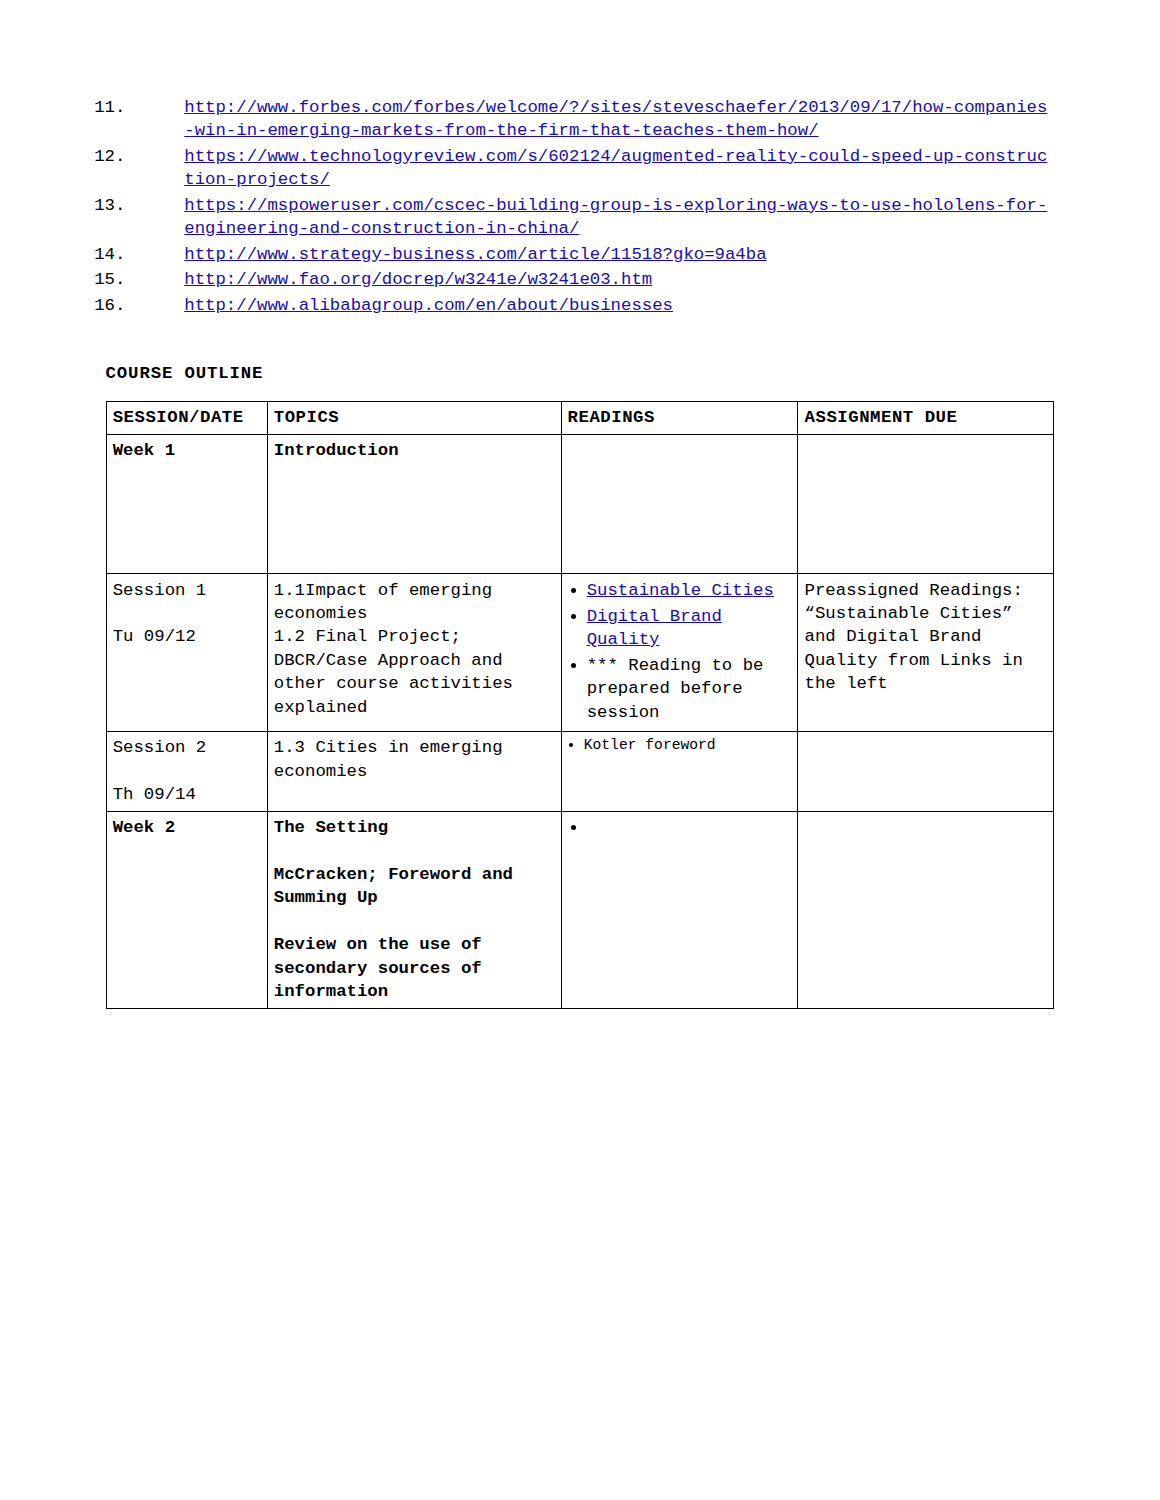11. http://www.forbes.com/forbes/welcome/?/sites/steveschaefer/2013/09/17/how-companies-win-in-emerging-markets-from-the-firm-that-teaches-them-how/
12. https://www.technologyreview.com/s/602124/augmented-reality-could-speed-up-construction-projects/
13. https://mspoweruser.com/cscec-building-group-is-exploring-ways-to-use-hololens-for-engineering-and-construction-in-china/
14. http://www.strategy-business.com/article/11518?gko=9a4ba
15. http://www.fao.org/docrep/w3241e/w3241e03.htm
16. http://www.alibabagroup.com/en/about/businesses
COURSE OUTLINE
| SESSION/DATE | TOPICS | READINGS | ASSIGNMENT DUE |
| --- | --- | --- | --- |
| Week 1 | Introduction | | |
| Session 1 Tu 09/12 | 1.1Impact of emerging economies 1.2 Final Project; DBCR/Case Approach and other course activities explained | Sustainable Cities Digital Brand Quality *** Reading to be prepared before session | Preassigned Readings: “Sustainable Cities” and Digital Brand Quality from Links in the left |
| Session 2 Th 09/14 | 1.3 Cities in emerging economies | Kotler foreword | |
| Week 2 | The Setting McCracken; Foreword and Summing Up Review on the use of secondary sources of information | | |